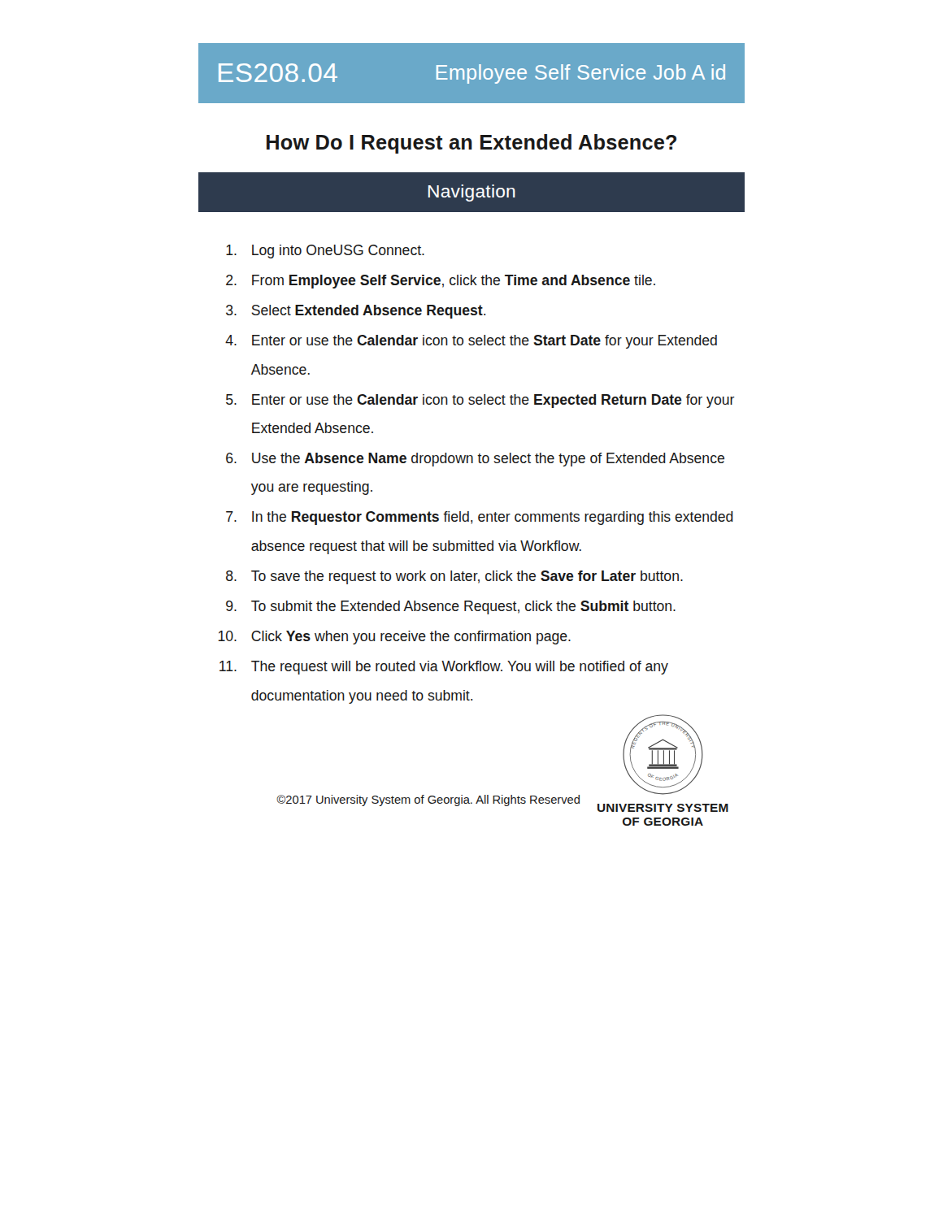ES208.04
Employee Self Service Job A id
How Do I Request an Extended Absence?
Navigation
Log into OneUSG Connect.
From Employee Self Service, click the Time and Absence tile.
Select Extended Absence Request.
Enter or use the Calendar icon to select the Start Date for your Extended Absence.
Enter or use the Calendar icon to select the Expected Return Date for your Extended Absence.
Use the Absence Name dropdown to select the type of Extended Absence you are requesting.
In the Requestor Comments field, enter comments regarding this extended absence request that will be submitted via Workflow.
To save the request to work on later, click the Save for Later button.
To submit the Extended Absence Request, click the Submit button.
Click Yes when you receive the confirmation page.
The request will be routed via Workflow. You will be notified of any documentation you need to submit.
©2017 University System of Georgia. All Rights Reserved
REGENTS OF THE UNIVERSITY OF GEORGIA
UNIVERSITY SYSTEM
OF GEORGIA